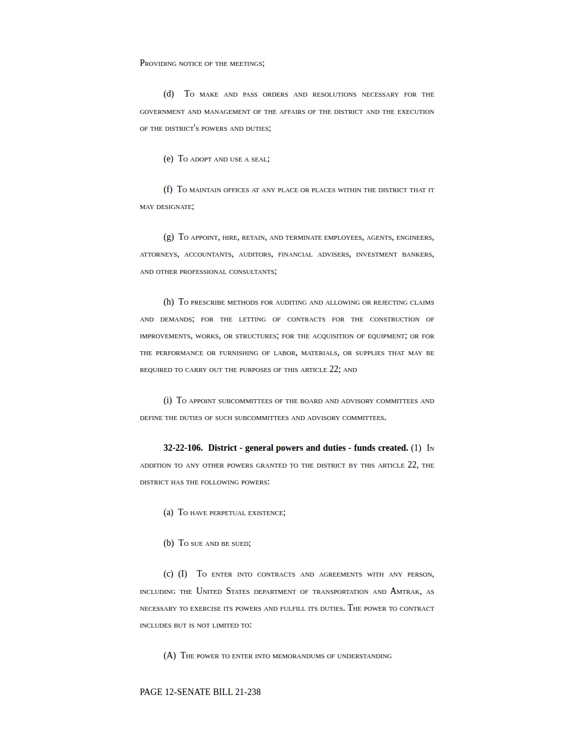Providing notice of the meetings;
(d) To make and pass orders and resolutions necessary for the government and management of the affairs of the district and the execution of the district's powers and duties;
(e) To adopt and use a seal;
(f) To maintain offices at any place or places within the district that it may designate;
(g) To appoint, hire, retain, and terminate employees, agents, engineers, attorneys, accountants, auditors, financial advisers, investment bankers, and other professional consultants;
(h) To prescribe methods for auditing and allowing or rejecting claims and demands; for the letting of contracts for the construction of improvements, works, or structures; for the acquisition of equipment; or for the performance or furnishing of labor, materials, or supplies that may be required to carry out the purposes of this article 22; and
(i) To appoint subcommittees of the board and advisory committees and define the duties of such subcommittees and advisory committees.
32-22-106. District - general powers and duties - funds created. (1) In addition to any other powers granted to the district by this article 22, the district has the following powers:
(a) To have perpetual existence;
(b) To sue and be sued;
(c) (I) To enter into contracts and agreements with any person, including the United States department of transportation and Amtrak, as necessary to exercise its powers and fulfill its duties. The power to contract includes but is not limited to:
(A) The power to enter into memorandums of understanding
PAGE 12-SENATE BILL 21-238